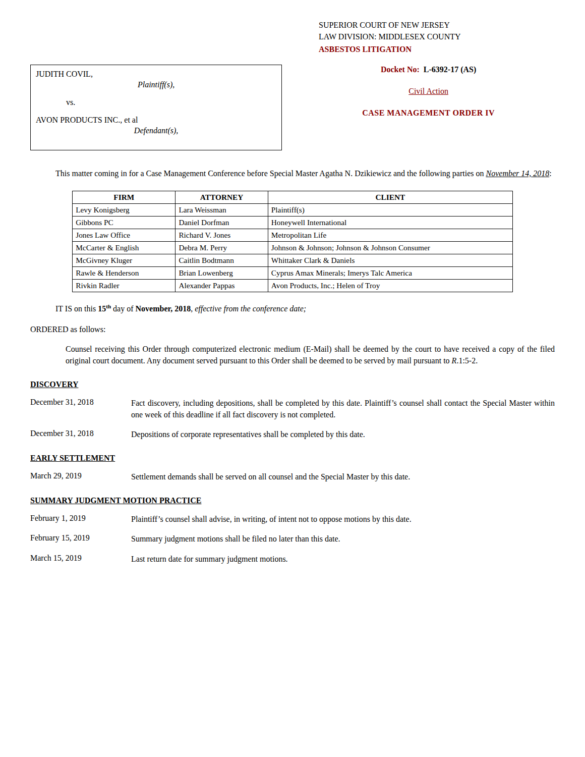SUPERIOR COURT OF NEW JERSEY
LAW DIVISION: MIDDLESEX COUNTY
ASBESTOS LITIGATION
JUDITH COVIL,
Plaintiff(s),
vs.
AVON PRODUCTS INC., et al
Defendant(s),
Docket No: L-6392-17 (AS)
Civil Action
CASE MANAGEMENT ORDER IV
This matter coming in for a Case Management Conference before Special Master Agatha N. Dzikiewicz and the following parties on November 14, 2018:
| FIRM | ATTORNEY | CLIENT |
| --- | --- | --- |
| Levy Konigsberg | Lara Weissman | Plaintiff(s) |
| Gibbons PC | Daniel Dorfman | Honeywell International |
| Jones Law Office | Richard V. Jones | Metropolitan Life |
| McCarter & English | Debra M. Perry | Johnson & Johnson; Johnson & Johnson Consumer |
| McGivney Kluger | Caitlin Bodtmann | Whittaker Clark & Daniels |
| Rawle & Henderson | Brian Lowenberg | Cyprus Amax Minerals; Imerys Talc America |
| Rivkin Radler | Alexander Pappas | Avon Products, Inc.; Helen of Troy |
IT IS on this 15th day of November, 2018, effective from the conference date;
ORDERED as follows:
Counsel receiving this Order through computerized electronic medium (E-Mail) shall be deemed by the court to have received a copy of the filed original court document. Any document served pursuant to this Order shall be deemed to be served by mail pursuant to R.1:5-2.
DISCOVERY
December 31, 2018
Fact discovery, including depositions, shall be completed by this date. Plaintiff’s counsel shall contact the Special Master within one week of this deadline if all fact discovery is not completed.
December 31, 2018
Depositions of corporate representatives shall be completed by this date.
EARLY SETTLEMENT
March 29, 2019
Settlement demands shall be served on all counsel and the Special Master by this date.
SUMMARY JUDGMENT MOTION PRACTICE
February 1, 2019
Plaintiff’s counsel shall advise, in writing, of intent not to oppose motions by this date.
February 15, 2019
Summary judgment motions shall be filed no later than this date.
March 15, 2019
Last return date for summary judgment motions.